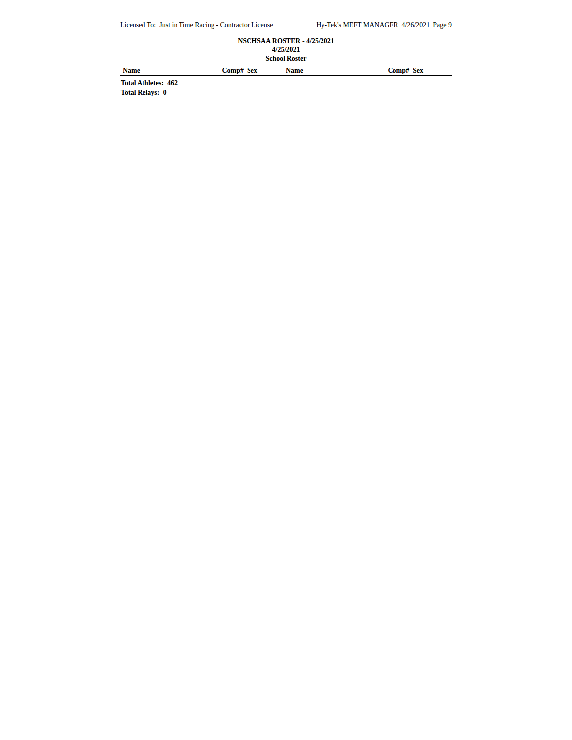Licensed To: Just in Time Racing - Contractor License
Hy-Tek's MEET MANAGER 4/26/2021 Page 9
NSCHSAA ROSTER - 4/25/2021 4/25/2021 School Roster
| Name | Comp# Sex | Name | Comp# Sex |
| --- | --- | --- | --- |
| Total Athletes: 462 Total Relays: 0 | |